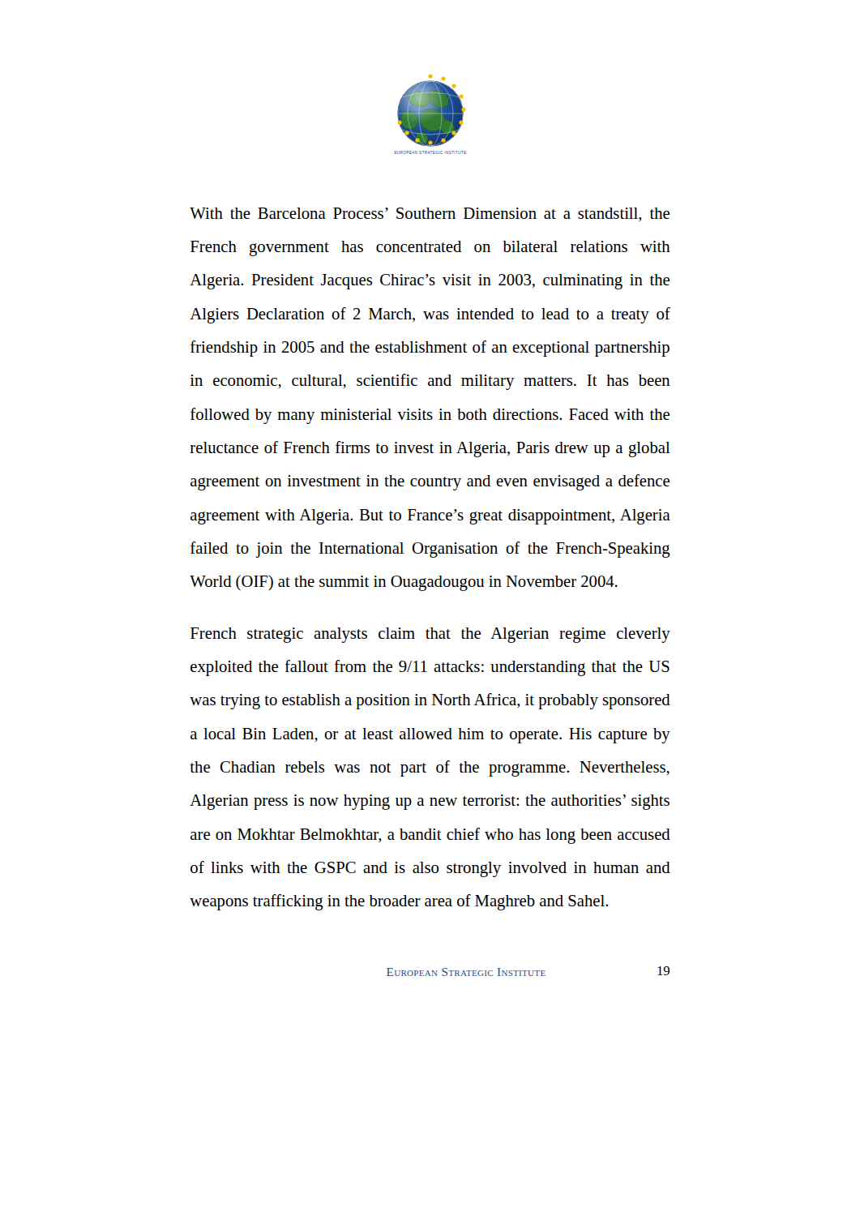EUROPEAN STRATEGIC INSTITUTE
With the Barcelona Process’ Southern Dimension at a standstill, the French government has concentrated on bilateral relations with Algeria. President Jacques Chirac’s visit in 2003, culminating in the Algiers Declaration of 2 March, was intended to lead to a treaty of friendship in 2005 and the establishment of an exceptional partnership in economic, cultural, scientific and military matters. It has been followed by many ministerial visits in both directions. Faced with the reluctance of French firms to invest in Algeria, Paris drew up a global agreement on investment in the country and even envisaged a defence agreement with Algeria. But to France’s great disappointment, Algeria failed to join the International Organisation of the French-Speaking World (OIF) at the summit in Ouagadougou in November 2004.
French strategic analysts claim that the Algerian regime cleverly exploited the fallout from the 9/11 attacks: understanding that the US was trying to establish a position in North Africa, it probably sponsored a local Bin Laden, or at least allowed him to operate. His capture by the Chadian rebels was not part of the programme. Nevertheless, Algerian press is now hyping up a new terrorist: the authorities’ sights are on Mokhtar Belmokhtar, a bandit chief who has long been accused of links with the GSPC and is also strongly involved in human and weapons trafficking in the broader area of Maghreb and Sahel.
European Strategic Institute
19